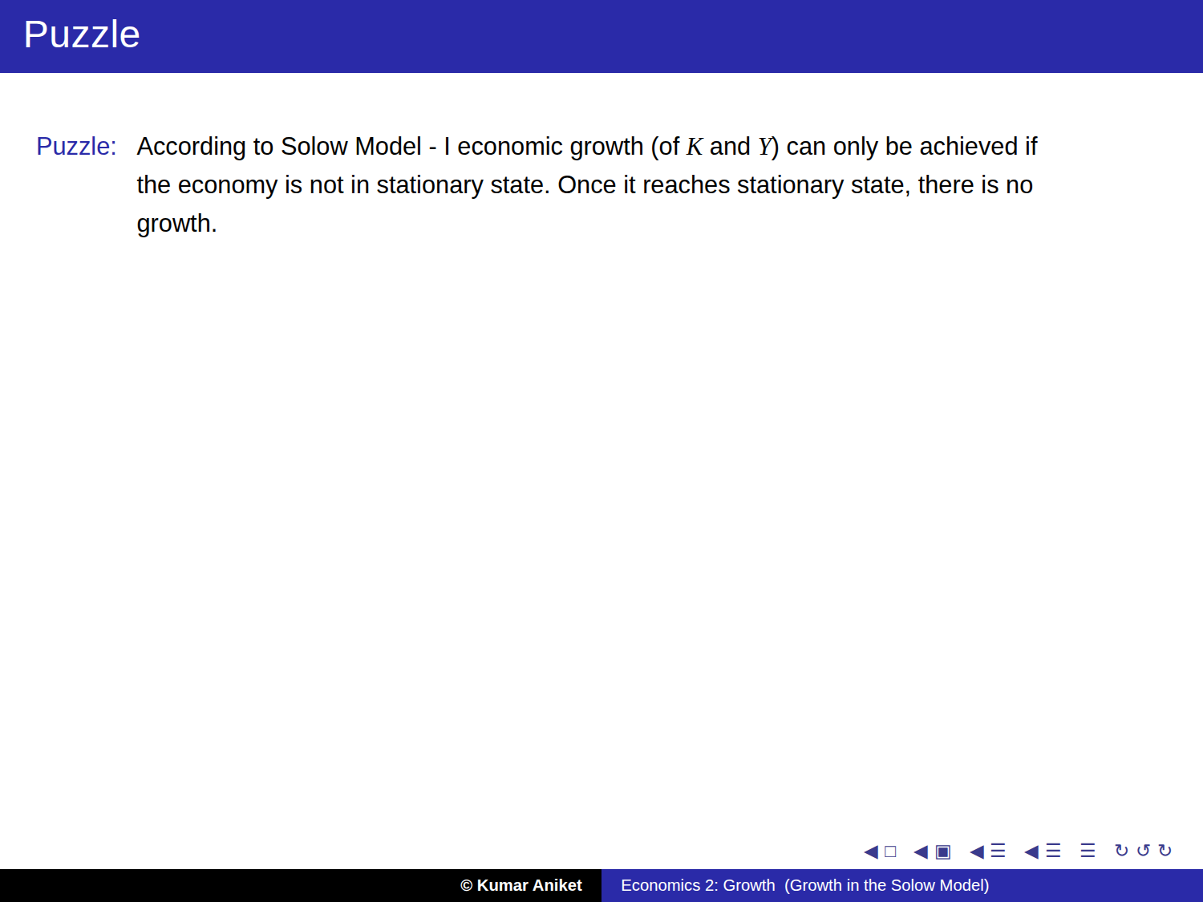Puzzle
Puzzle:
According to Solow Model - I economic growth (of K and Y) can only be achieved if the economy is not in stationary state. Once it reaches stationary state, there is no growth.
◀□ ◀▣ ◀☰ ◀☰ ☰ ↻↺↻
© Kumar Aniket
Economics 2: Growth (Growth in the Solow Model)